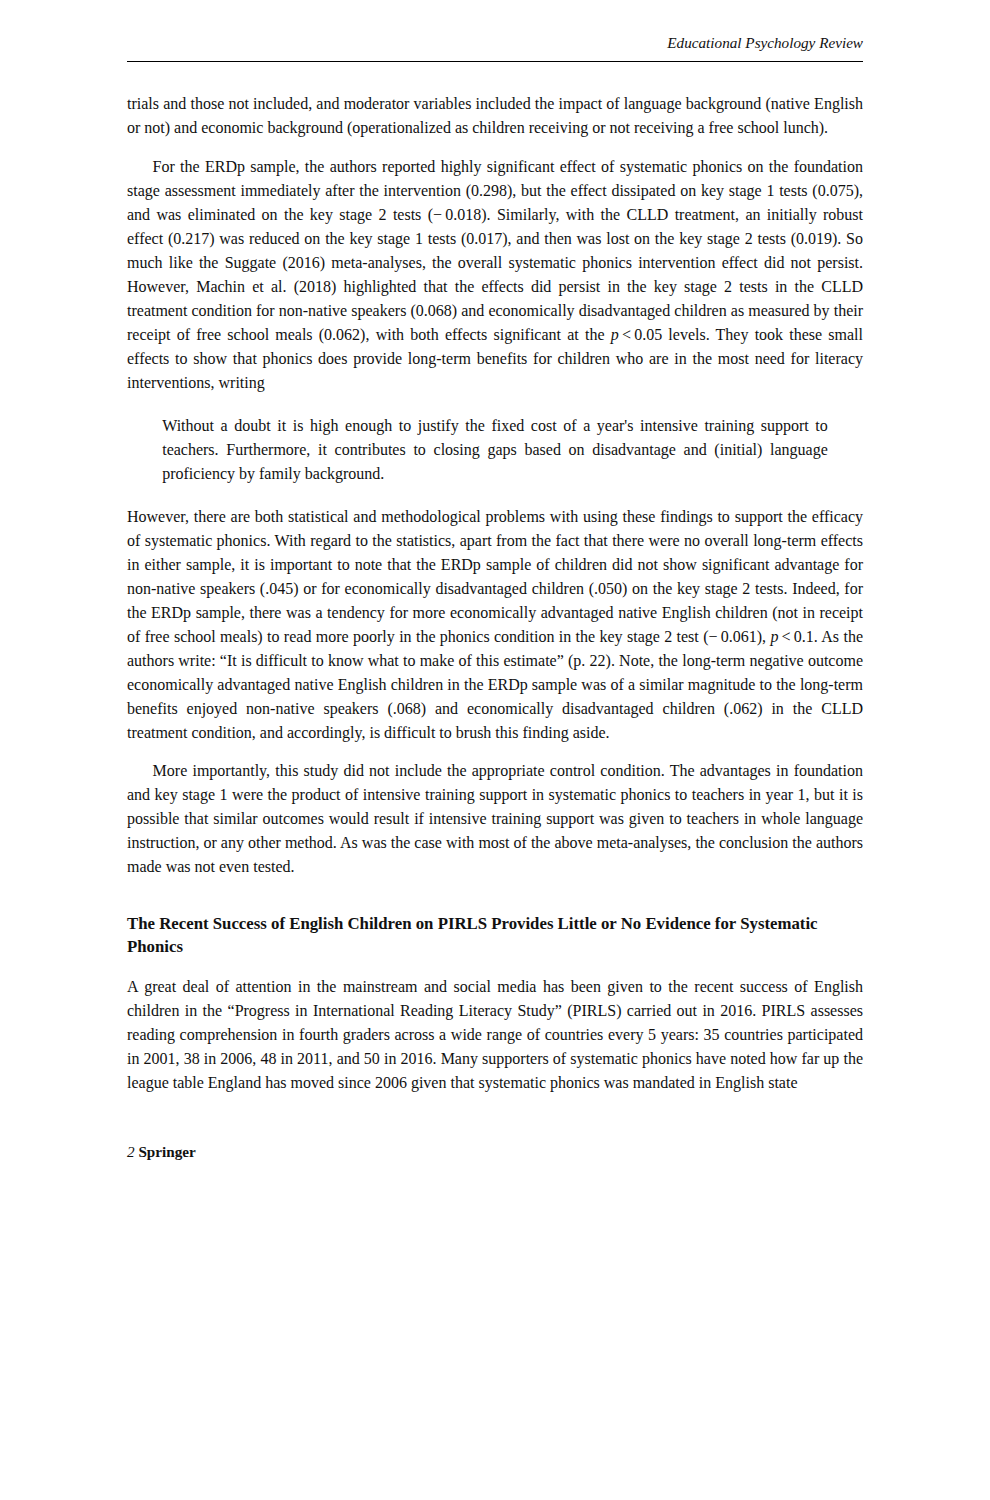Educational Psychology Review
trials and those not included, and moderator variables included the impact of language background (native English or not) and economic background (operationalized as children receiving or not receiving a free school lunch).
For the ERDp sample, the authors reported highly significant effect of systematic phonics on the foundation stage assessment immediately after the intervention (0.298), but the effect dissipated on key stage 1 tests (0.075), and was eliminated on the key stage 2 tests (− 0.018). Similarly, with the CLLD treatment, an initially robust effect (0.217) was reduced on the key stage 1 tests (0.017), and then was lost on the key stage 2 tests (0.019). So much like the Suggate (2016) meta-analyses, the overall systematic phonics intervention effect did not persist. However, Machin et al. (2018) highlighted that the effects did persist in the key stage 2 tests in the CLLD treatment condition for non-native speakers (0.068) and economically disadvantaged children as measured by their receipt of free school meals (0.062), with both effects significant at the p < 0.05 levels. They took these small effects to show that phonics does provide long-term benefits for children who are in the most need for literacy interventions, writing
Without a doubt it is high enough to justify the fixed cost of a year's intensive training support to teachers. Furthermore, it contributes to closing gaps based on disadvantage and (initial) language proficiency by family background.
However, there are both statistical and methodological problems with using these findings to support the efficacy of systematic phonics. With regard to the statistics, apart from the fact that there were no overall long-term effects in either sample, it is important to note that the ERDp sample of children did not show significant advantage for non-native speakers (.045) or for economically disadvantaged children (.050) on the key stage 2 tests. Indeed, for the ERDp sample, there was a tendency for more economically advantaged native English children (not in receipt of free school meals) to read more poorly in the phonics condition in the key stage 2 test (− 0.061), p < 0.1. As the authors write: “It is difficult to know what to make of this estimate” (p. 22). Note, the long-term negative outcome economically advantaged native English children in the ERDp sample was of a similar magnitude to the long-term benefits enjoyed non-native speakers (.068) and economically disadvantaged children (.062) in the CLLD treatment condition, and accordingly, is difficult to brush this finding aside.
More importantly, this study did not include the appropriate control condition. The advantages in foundation and key stage 1 were the product of intensive training support in systematic phonics to teachers in year 1, but it is possible that similar outcomes would result if intensive training support was given to teachers in whole language instruction, or any other method. As was the case with most of the above meta-analyses, the conclusion the authors made was not even tested.
The Recent Success of English Children on PIRLS Provides Little or No Evidence for Systematic Phonics
A great deal of attention in the mainstream and social media has been given to the recent success of English children in the “Progress in International Reading Literacy Study” (PIRLS) carried out in 2016. PIRLS assesses reading comprehension in fourth graders across a wide range of countries every 5 years: 35 countries participated in 2001, 38 in 2006, 48 in 2011, and 50 in 2016. Many supporters of systematic phonics have noted how far up the league table England has moved since 2006 given that systematic phonics was mandated in English state
2 Springer